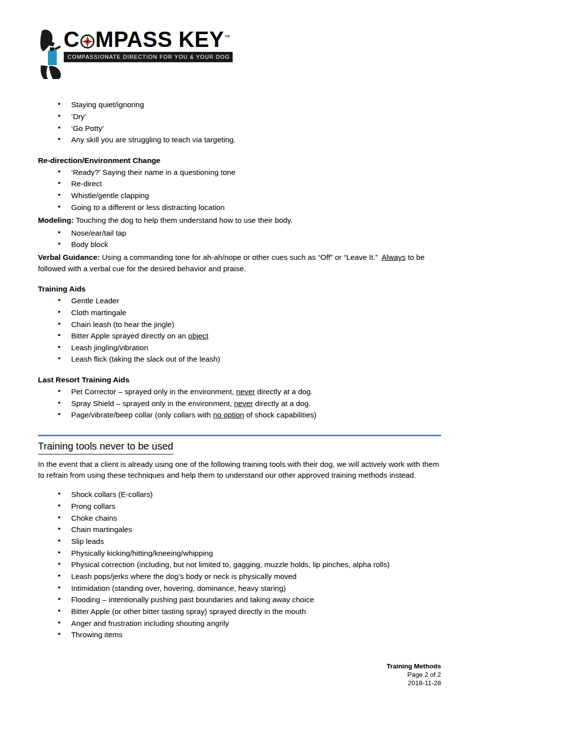CMPASS KEY™
COMPASSIONATE DIRECTION FOR YOU & YOUR DOG
Staying quiet/ignoring
‘Dry’
‘Go Potty’
Any skill you are struggling to teach via targeting.
Re-direction/Environment Change
‘Ready?’ Saying their name in a questioning tone
Re-direct
Whistle/gentle clapping
Going to a different or less distracting location
Modeling: Touching the dog to help them understand how to use their body.
Nose/ear/tail tap
Body block
Verbal Guidance: Using a commanding tone for ah-ah/nope or other cues such as “Off” or “Leave It.” Always to be followed with a verbal cue for the desired behavior and praise.
Training Aids
Gentle Leader
Cloth martingale
Chain leash (to hear the jingle)
Bitter Apple sprayed directly on an object
Leash jingling/vibration
Leash flick (taking the slack out of the leash)
Last Resort Training Aids
Pet Corrector – sprayed only in the environment, never directly at a dog.
Spray Shield – sprayed only in the environment, never directly at a dog.
Page/vibrate/beep collar (only collars with no option of shock capabilities)
Training tools never to be used
In the event that a client is already using one of the following training tools with their dog, we will actively work with them to refrain from using these techniques and help them to understand our other approved training methods instead.
Shock collars (E-collars)
Prong collars
Choke chains
Chain martingales
Slip leads
Physically kicking/hitting/kneeing/whipping
Physical correction (including, but not limited to, gagging, muzzle holds, lip pinches, alpha rolls)
Leash pops/jerks where the dog’s body or neck is physically moved
Intimidation (standing over, hovering, dominance, heavy staring)
Flooding – intentionally pushing past boundaries and taking away choice
Bitter Apple (or other bitter tasting spray) sprayed directly in the mouth
Anger and frustration including shouting angrily
Throwing items
Training Methods
Page 2 of 2
2018-11-28